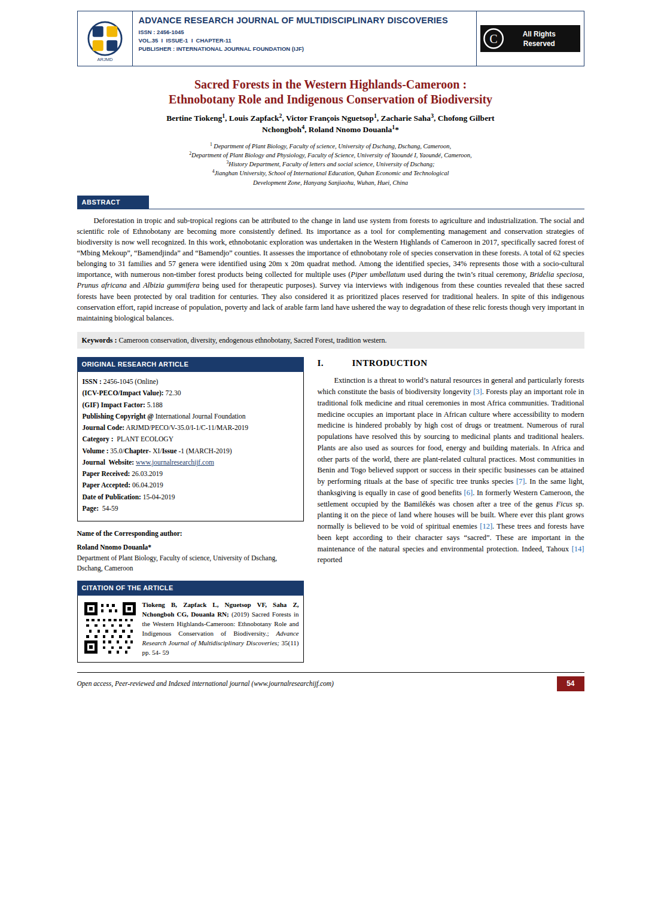ADVANCE RESEARCH JOURNAL OF MULTIDISCIPLINARY DISCOVERIES
ISSN : 2456-1045
VOL.35 I ISSUE-1 I CHAPTER-11
PUBLISHER : INTERNATIONAL JOURNAL FOUNDATION (IJF)
Sacred Forests in the Western Highlands-Cameroon :
Ethnobotany Role and Indigenous Conservation of Biodiversity
Bertine Tiokeng1, Louis Zapfack2, Victor François Nguetsop1, Zacharie Saha3, Chofong Gilbert
Nchongboh4, Roland Nnomo Douanla1*
1 Department of Plant Biology, Faculty of science, University of Dschang, Dschang, Cameroon,
2Department of Plant Biology and Physiology, Faculty of Science, University of Yaoundé I, Yaoundé, Cameroon,
3History Department, Faculty of letters and social science, University of Dschang;
4Jianghan University, School of International Education, Quhan Economic and Technological
Development Zone, Hanyang Sanjiaohu, Wuhan, Huei, China
ABSTRACT
Deforestation in tropic and sub-tropical regions can be attributed to the change in land use system from forests to agriculture and industrialization. The social and scientific role of Ethnobotany are becoming more consistently defined. Its importance as a tool for complementing management and conservation strategies of biodiversity is now well recognized. In this work, ethnobotanic exploration was undertaken in the Western Highlands of Cameroon in 2017, specifically sacred forest of “Mbing Mekoup”, “Bamendjinda” and “Bamendjo” counties. It assesses the importance of ethnobotany role of species conservation in these forests. A total of 62 species belonging to 31 families and 57 genera were identified using 20m x 20m quadrat method. Among the identified species, 34% represents those with a socio-cultural importance, with numerous non-timber forest products being collected for multiple uses (Piper umbellatum used during the twin’s ritual ceremony, Bridelia speciosa, Prunus africana and Albizia gummifera being used for therapeutic purposes). Survey via interviews with indigenous from these counties revealed that these sacred forests have been protected by oral tradition for centuries. They also considered it as prioritized places reserved for traditional healers. In spite of this indigenous conservation effort, rapid increase of population, poverty and lack of arable farm land have ushered the way to degradation of these relic forests though very important in maintaining biological balances.
Keywords : Cameroon conservation, diversity, endogenous ethnobotany, Sacred Forest, tradition western.
ORIGINAL RESEARCH ARTICLE
ISSN : 2456-1045 (Online)
(ICV-PECO/Impact Value): 72.30
(GIF) Impact Factor: 5.188
Publishing Copyright @ International Journal Foundation
Journal Code: ARJMD/PECO/V-35.0/I-1/C-11/MAR-2019
Category : PLANT ECOLOGY
Volume : 35.0/Chapter- XI/Issue -1 (MARCH-2019)
Journal Website: www.journalresearchijf.com
Paper Received: 26.03.2019
Paper Accepted: 06.04.2019
Date of Publication: 15-04-2019
Page: 54-59
Name of the Corresponding author:
Roland Nnomo Douanla*
Department of Plant Biology, Faculty of science, University of Dschang, Dschang, Cameroon
CITATION OF THE ARTICLE
Tiokeng B, Zapfack L, Nguetsop VF, Saha Z, Nchongboh CG, Douanla RN; (2019) Sacred Forests in the Western Highlands-Cameroon: Ethnobotany Role and Indigenous Conservation of Biodiversity.; Advance Research Journal of Multidisciplinary Discoveries; 35(11) pp. 54- 59
I. INTRODUCTION
Extinction is a threat to world’s natural resources in general and particularly forests which constitute the basis of biodiversity longevity [3]. Forests play an important role in traditional folk medicine and ritual ceremonies in most Africa communities. Traditional medicine occupies an important place in African culture where accessibility to modern medicine is hindered probably by high cost of drugs or treatment. Numerous of rural populations have resolved this by sourcing to medicinal plants and traditional healers. Plants are also used as sources for food, energy and building materials. In Africa and other parts of the world, there are plant-related cultural practices. Most communities in Benin and Togo believed support or success in their specific businesses can be attained by performing rituals at the base of specific tree trunks species [7]. In the same light, thanksgiving is equally in case of good benefits [6]. In formerly Western Cameroon, the settlement occupied by the Bamilékés was chosen after a tree of the genus Ficus sp. planting it on the piece of land where houses will be built. Where ever this plant grows normally is believed to be void of spiritual enemies [12]. These trees and forests have been kept according to their character says “sacred”. These are important in the maintenance of the natural species and environmental protection. Indeed, Tahoux [14] reported
Open access, Peer-reviewed and Indexed international journal (www.journalresearchijf.com)
54